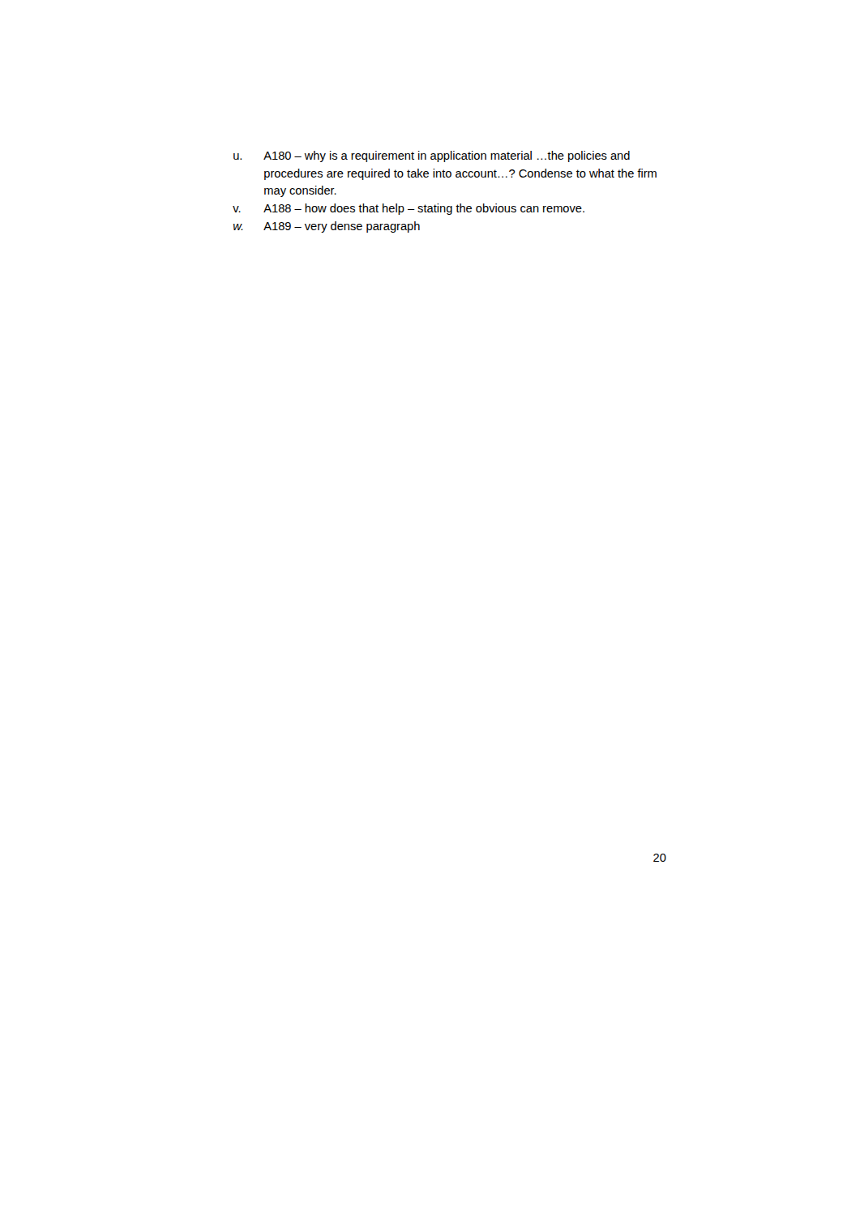u. A180 – why is a requirement in application material …the policies and procedures are required to take into account…? Condense to what the firm may consider.
v. A188 – how does that help – stating the obvious can remove.
w. A189 – very dense paragraph
20